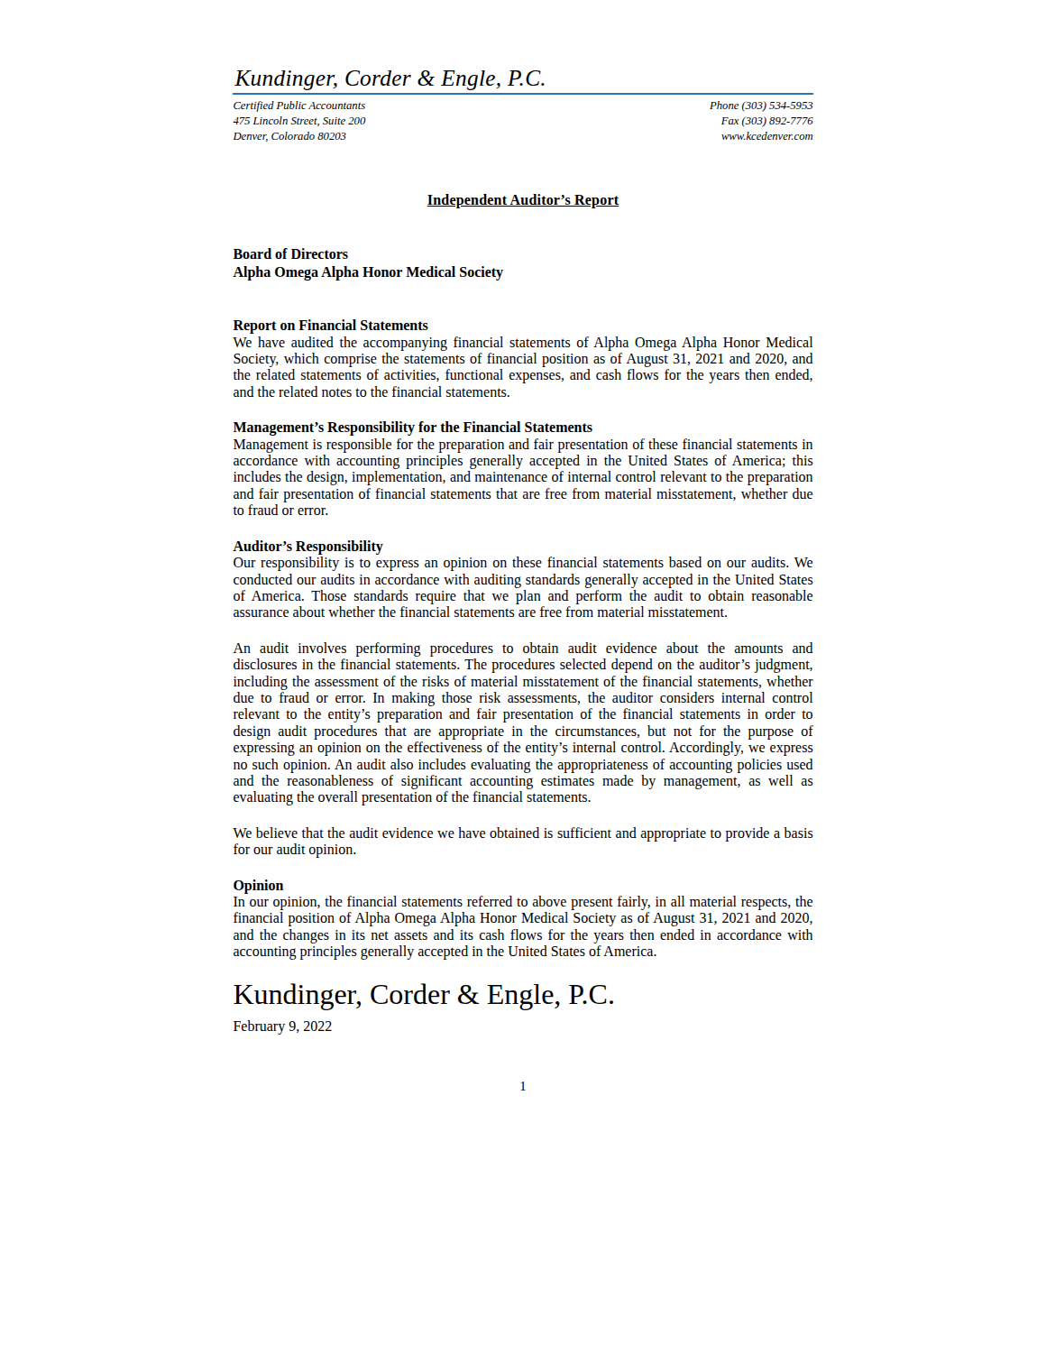Kundinger, Corder & Engle, P.C.
| Certified Public Accountants | Phone (303) 534-5953 |
| 475 Lincoln Street, Suite 200 | Fax (303) 892-7776 |
| Denver, Colorado 80203 | www.kcedenver.com |
Independent Auditor’s Report
Board of Directors
Alpha Omega Alpha Honor Medical Society
Report on Financial Statements
We have audited the accompanying financial statements of Alpha Omega Alpha Honor Medical Society, which comprise the statements of financial position as of August 31, 2021 and 2020, and the related statements of activities, functional expenses, and cash flows for the years then ended, and the related notes to the financial statements.
Management’s Responsibility for the Financial Statements
Management is responsible for the preparation and fair presentation of these financial statements in accordance with accounting principles generally accepted in the United States of America; this includes the design, implementation, and maintenance of internal control relevant to the preparation and fair presentation of financial statements that are free from material misstatement, whether due to fraud or error.
Auditor’s Responsibility
Our responsibility is to express an opinion on these financial statements based on our audits. We conducted our audits in accordance with auditing standards generally accepted in the United States of America. Those standards require that we plan and perform the audit to obtain reasonable assurance about whether the financial statements are free from material misstatement.
An audit involves performing procedures to obtain audit evidence about the amounts and disclosures in the financial statements. The procedures selected depend on the auditor’s judgment, including the assessment of the risks of material misstatement of the financial statements, whether due to fraud or error. In making those risk assessments, the auditor considers internal control relevant to the entity’s preparation and fair presentation of the financial statements in order to design audit procedures that are appropriate in the circumstances, but not for the purpose of expressing an opinion on the effectiveness of the entity’s internal control. Accordingly, we express no such opinion. An audit also includes evaluating the appropriateness of accounting policies used and the reasonableness of significant accounting estimates made by management, as well as evaluating the overall presentation of the financial statements.
We believe that the audit evidence we have obtained is sufficient and appropriate to provide a basis for our audit opinion.
Opinion
In our opinion, the financial statements referred to above present fairly, in all material respects, the financial position of Alpha Omega Alpha Honor Medical Society as of August 31, 2021 and 2020, and the changes in its net assets and its cash flows for the years then ended in accordance with accounting principles generally accepted in the United States of America.
Kundinger, Corder & Engle, P.C.
February 9, 2022
1